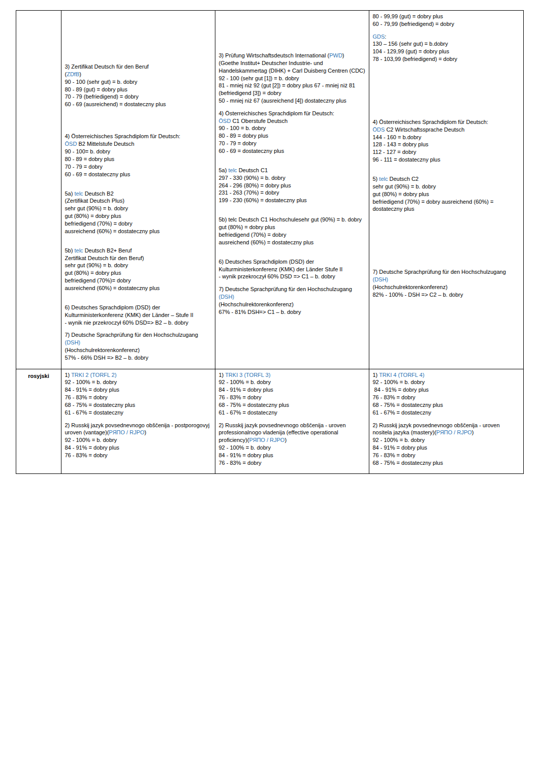| | 3) Zertifikat Deutsch für den Beruf ( ZDfB ) 90 - 100 (sehr gut) = b. dobry 80 - 89 (gut) = dobry plus 70 - 79 (befriedigend) = dobry 60 - 69 (ausreichend) = dostateczny plus 4) Österreichisches Sprachdiplom für Deutsch: ÖSD B2 Mittelstufe Deutsch 90 - 100= b. dobry 80 - 89 = dobry plus 70 - 79 = dobry 60 - 69 = dostateczny plus 5a) telc Deutsch B2 (Zertifikat Deutsch Plus) sehr gut (90%) = b. dobry gut (80%) = dobry plus befriedigend (70%) = dobry ausreichend (60%) = dostateczny plus 5b) telc Deutsch B2+ Beruf Zertifikat Deutsch für den Beruf) sehr gut (90%) = b. dobry gut (80%) = dobry plus befriedigend (70%)= dobry ausreichend (60%) = dostateczny plus 6) Deutsches Sprachdiplom (DSD) der Kulturministerkonferenz (KMK) der Länder – Stufe II - wynik nie przekroczył 60% DSD=> B2 – b. dobry 7) Deutsche Sprachprüfung für den Hochschulzugang (DSH) (Hochschulrektorenkonferenz) 57% - 66% DSH => B2 – b. dobry | 3) Prüfung Wirtschaftsdeutsch International ( PWD ) (Goethe Institut+ Deutscher Industrie- und Handelskammertag (DIHK) + Carl Duisberg Centren (CDC) 92 - 100 (sehr gut [1]) = b. dobry 81 - mniej niż 92 (gut [2]) = dobry plus 67 - mniej niż 81 (befriedigend [3]) = dobry 50 - mniej niż 67 (ausreichend [4]) dostateczny plus 4) Österreichisches Sprachdiplom für Deutsch: ÖSD C1 Oberstufe Deutsch 90 - 100 = b. dobry 80 - 89 = dobry plus 70 - 79 = dobry 60 - 69 = dostateczny plus 5a) telc Deutsch C1 297 - 330 (90%) = b. dobry 264 - 296 (80%) = dobry plus 231 - 263 (70%) = dobry 199 - 230 (60%) = dostateczny plus 5b) telc Deutsch C1 Hochschulesehr gut (90%) = b. dobry gut (80%) = dobry plus befriedigend (70%) = dobry ausreichend (60%) = dostateczny plus 6) Deutsches Sprachdiplom (DSD) der Kulturministerkonferenz (KMK) der Länder Stufe II - wynik przekroczył 60% DSD => C1 – b. dobry 7) Deutsche Sprachprüfung für den Hochschulzugang (DSH) (Hochschulrektorenkonferenz) 67% - 81% DSH=> C1 – b. dobry | 80 - 99,99 (gut) = dobry plus 60 - 79,99 (befriedigend) = dobry GDS : 130 – 156 (sehr gut) = b.dobry 104 - 129,99 (gut) = dobry plus 78 - 103,99 (befriedigend) = dobry 4) Österreichisches Sprachdiplom für Deutsch: ÖDS C2 Wirtschaftssprache Deutsch 144 - 160 = b.dobry 128 - 143 = dobry plus 112 - 127 = dobry 96 - 111 = dostateczny plus 5) telc Deutsch C2 sehr gut (90%) = b. dobry gut (80%) = dobry plus befriedigend (70%) = dobry ausreichend (60%) = dostateczny plus 7) Deutsche Sprachprüfung für den Hochschulzugang (DSH) (Hochschulrektorenkonferenz) 82% - 100% - DSH => C2 – b. dobry |
| rosyjski | 1) TRKI 2 (TORFL 2) 92 - 100% = b. dobry 84 - 91% = dobry plus 76 - 83% = dobry 68 - 75% = dostateczny plus 61 - 67% = dostateczny 2) Russkij jazyk povsednevnogo obščenija - postporogovyj uroven (vantage)( РЯПО / RJPO ) 92 - 100% = b. dobry 84 - 91% = dobry plus 76 - 83% = dobry | 1) TRKI 3 (TORFL 3) 92 - 100% = b. dobry 84 - 91% = dobry plus 76 - 83% = dobry 68 - 75% = dostateczny plus 61 - 67% = dostateczny 2) Russkij jazyk povsednevnogo obščenija - uroven professionalnogo vladenija (effective operational proficiency)( РЯПО / RJPO ) 92 - 100% = b. dobry 84 - 91% = dobry plus 76 - 83% = dobry | 1) TRKI 4 (TORFL 4) 92 - 100% = b. dobry 84 - 91% = dobry plus 76 - 83% = dobry 68 - 75% = dostateczny plus 61 - 67% = dostateczny 2) Russkij jazyk povsednevnogo obščenija - uroven nositela jazyka (mastery)( РЯПО / RJPO ) 92 - 100% = b. dobry 84 - 91% = dobry plus 76 - 83% = dobry 68 - 75% = dostateczny plus |